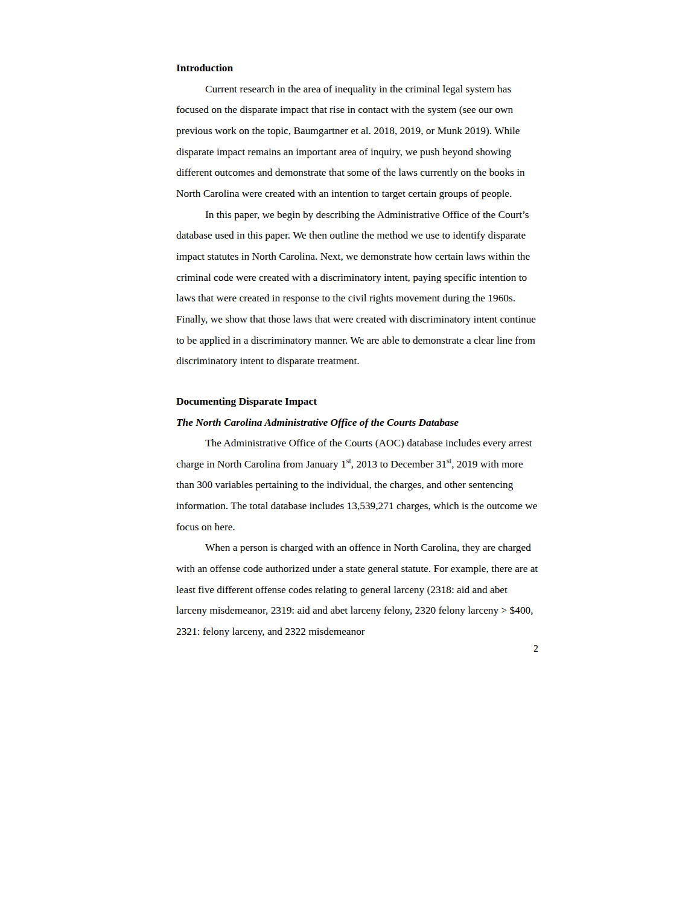Introduction
Current research in the area of inequality in the criminal legal system has focused on the disparate impact that rise in contact with the system (see our own previous work on the topic, Baumgartner et al. 2018, 2019, or Munk 2019). While disparate impact remains an important area of inquiry, we push beyond showing different outcomes and demonstrate that some of the laws currently on the books in North Carolina were created with an intention to target certain groups of people.
In this paper, we begin by describing the Administrative Office of the Court’s database used in this paper. We then outline the method we use to identify disparate impact statutes in North Carolina. Next, we demonstrate how certain laws within the criminal code were created with a discriminatory intent, paying specific intention to laws that were created in response to the civil rights movement during the 1960s. Finally, we show that those laws that were created with discriminatory intent continue to be applied in a discriminatory manner. We are able to demonstrate a clear line from discriminatory intent to disparate treatment.
Documenting Disparate Impact
The North Carolina Administrative Office of the Courts Database
The Administrative Office of the Courts (AOC) database includes every arrest charge in North Carolina from January 1st, 2013 to December 31st, 2019 with more than 300 variables pertaining to the individual, the charges, and other sentencing information. The total database includes 13,539,271 charges, which is the outcome we focus on here.
When a person is charged with an offence in North Carolina, they are charged with an offense code authorized under a state general statute. For example, there are at least five different offense codes relating to general larceny (2318: aid and abet larceny misdemeanor, 2319: aid and abet larceny felony, 2320 felony larceny > $400, 2321: felony larceny, and 2322 misdemeanor
2